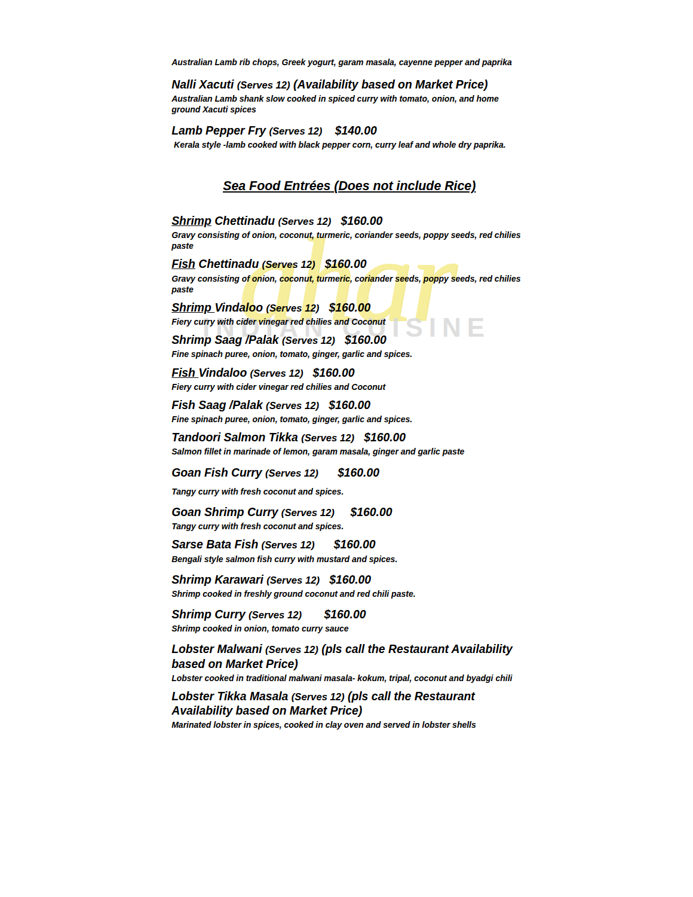ahar
INDIAN CUISINE
Australian Lamb rib chops, Greek yogurt, garam masala, cayenne pepper and paprika
Nalli Xacuti (Serves 12) (Availability based on Market Price)
Australian Lamb shank slow cooked in spiced curry with tomato, onion, and home ground Xacuti spices
Lamb Pepper Fry (Serves 12) $140.00
Kerala style -lamb cooked with black pepper corn, curry leaf and whole dry paprika.
Sea Food Entrées (Does not include Rice)
Shrimp Chettinadu (Serves 12) $160.00
Gravy consisting of onion, coconut, turmeric, coriander seeds, poppy seeds, red chilies paste
Fish Chettinadu (Serves 12) $160.00
Gravy consisting of onion, coconut, turmeric, coriander seeds, poppy seeds, red chilies paste
Shrimp Vindaloo (Serves 12) $160.00
Fiery curry with cider vinegar red chilies and Coconut
Shrimp Saag /Palak (Serves 12) $160.00
Fine spinach puree, onion, tomato, ginger, garlic and spices.
Fish Vindaloo (Serves 12) $160.00
Fiery curry with cider vinegar red chilies and Coconut
Fish Saag /Palak (Serves 12) $160.00
Fine spinach puree, onion, tomato, ginger, garlic and spices.
Tandoori Salmon Tikka (Serves 12) $160.00
Salmon fillet in marinade of lemon, garam masala, ginger and garlic paste
Goan Fish Curry (Serves 12) $160.00
Tangy curry with fresh coconut and spices.
Goan Shrimp Curry (Serves 12) $160.00
Tangy curry with fresh coconut and spices.
Sarse Bata Fish (Serves 12) $160.00
Bengali style salmon fish curry with mustard and spices.
Shrimp Karawari (Serves 12) $160.00
Shrimp cooked in freshly ground coconut and red chili paste.
Shrimp Curry (Serves 12) $160.00
Shrimp cooked in onion, tomato curry sauce
Lobster Malwani (Serves 12) (pls call the Restaurant Availability based on Market Price)
Lobster cooked in traditional malwani masala- kokum, tripal, coconut and byadgi chili
Lobster Tikka Masala (Serves 12) (pls call the Restaurant Availability based on Market Price)
Marinated lobster in spices, cooked in clay oven and served in lobster shells